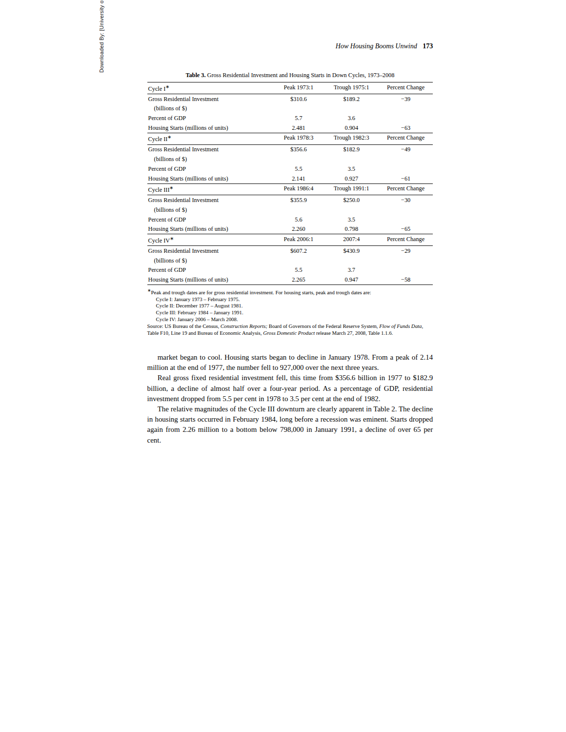Downloaded By: [University of California Berkeley] At: 19:20 29 May 2008
How Housing Booms Unwind 173
Table 3. Gross Residential Investment and Housing Starts in Down Cycles, 1973–2008
| Cycle I ∗ | Peak 1973:1 | Trough 1975:1 | Percent Change |
| Gross Residential Investment | $310.6 | $189.2 | −39 |
| (billions of $) | | | |
| Percent of GDP | 5.7 | 3.6 | |
| Housing Starts (millions of units) | 2.481 | 0.904 | −63 |
| Cycle II ∗ | Peak 1978:3 | Trough 1982:3 | Percent Change |
| Gross Residential Investment | $356.6 | $182.9 | −49 |
| (billions of $) | | | |
| Percent of GDP | 5.5 | 3.5 | |
| Housing Starts (millions of units) | 2.141 | 0.927 | −61 |
| Cycle III ∗ | Peak 1986:4 | Trough 1991:1 | Percent Change |
| Gross Residential Investment | $355.9 | $250.0 | −30 |
| (billions of $) | | | |
| Percent of GDP | 5.6 | 3.5 | |
| Housing Starts (millions of units) | 2.260 | 0.798 | −65 |
| Cycle IV ∗ | Peak 2006:1 | 2007:4 | Percent Change |
| Gross Residential Investment | $607.2 | $430.9 | −29 |
| (billions of $) | | | |
| Percent of GDP | 5.5 | 3.7 | |
| Housing Starts (millions of units) | 2.265 | 0.947 | −58 |
∗Peak and trough dates are for gross residential investment. For housing starts, peak and trough dates are: Cycle I: January 1973 – February 1975. Cycle II: December 1977 – August 1981. Cycle III: February 1984 – January 1991. Cycle IV: January 2006 – March 2008. Source: US Bureau of the Census, Construction Reports; Board of Governors of the Federal Reserve System, Flow of Funds Data, Table F10, Line 19 and Bureau of Economic Analysis, Gross Domestic Product release March 27, 2008, Table 1.1.6.
market began to cool. Housing starts began to decline in January 1978. From a peak of 2.14 million at the end of 1977, the number fell to 927,000 over the next three years.
Real gross fixed residential investment fell, this time from $356.6 billion in 1977 to $182.9 billion, a decline of almost half over a four-year period. As a percentage of GDP, residential investment dropped from 5.5 per cent in 1978 to 3.5 per cent at the end of 1982.
The relative magnitudes of the Cycle III downturn are clearly apparent in Table 2. The decline in housing starts occurred in February 1984, long before a recession was eminent. Starts dropped again from 2.26 million to a bottom below 798,000 in January 1991, a decline of over 65 per cent.